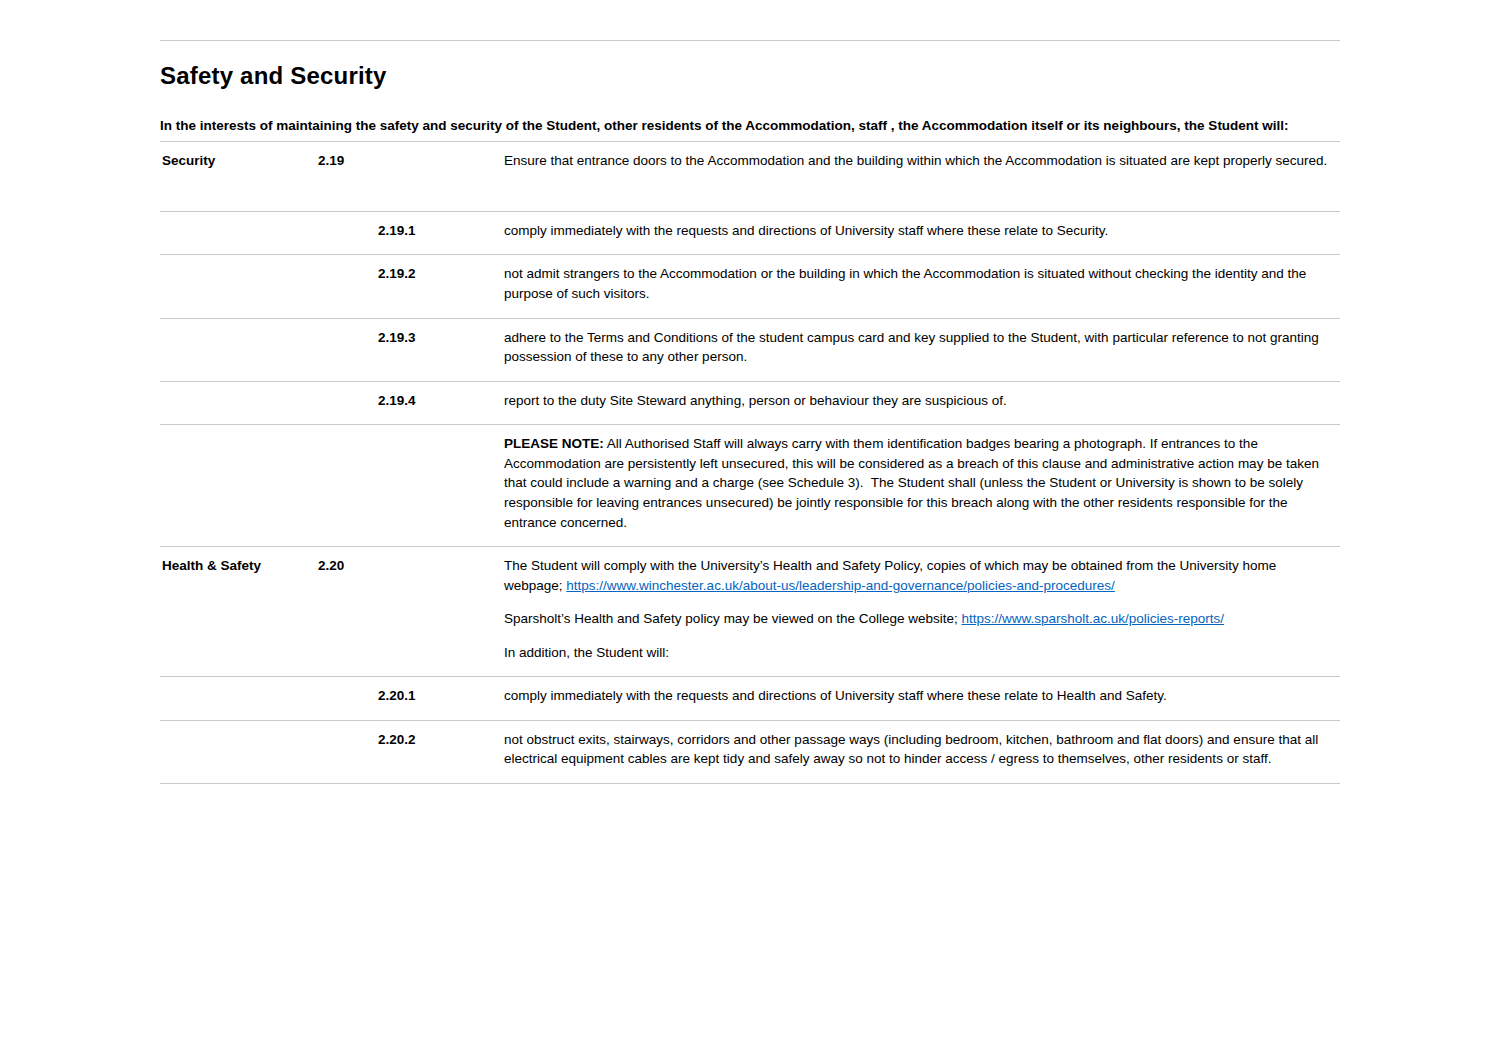Safety and Security
In the interests of maintaining the safety and security of the Student, other residents of the Accommodation, staff , the Accommodation itself or its neighbours, the Student will:
| Security | 2.19 | Ensure that entrance doors to the Accommodation and the building within which the Accommodation is situated are kept properly secured. |
| | 2.19.1 | comply immediately with the requests and directions of University staff where these relate to Security. |
| | 2.19.2 | not admit strangers to the Accommodation or the building in which the Accommodation is situated without checking the identity and the purpose of such visitors. |
| | 2.19.3 | adhere to the Terms and Conditions of the student campus card and key supplied to the Student, with particular reference to not granting possession of these to any other person. |
| | 2.19.4 | report to the duty Site Steward anything, person or behaviour they are suspicious of. |
| | | PLEASE NOTE: All Authorised Staff will always carry with them identification badges bearing a photograph. If entrances to the Accommodation are persistently left unsecured, this will be considered as a breach of this clause and administrative action may be taken that could include a warning and a charge (see Schedule 3). The Student shall (unless the Student or University is shown to be solely responsible for leaving entrances unsecured) be jointly responsible for this breach along with the other residents responsible for the entrance concerned. |
| Health & Safety | 2.20 | The Student will comply with the University’s Health and Safety Policy, copies of which may be obtained from the University home webpage; https://www.winchester.ac.uk/about-us/leadership-and-governance/policies-and-procedures/ Sparsholt’s Health and Safety policy may be viewed on the College website; https://www.sparsholt.ac.uk/policies-reports/ In addition, the Student will: |
| | 2.20.1 | comply immediately with the requests and directions of University staff where these relate to Health and Safety. |
| | 2.20.2 | not obstruct exits, stairways, corridors and other passage ways (including bedroom, kitchen, bathroom and flat doors) and ensure that all electrical equipment cables are kept tidy and safely away so not to hinder access / egress to themselves, other residents or staff. |